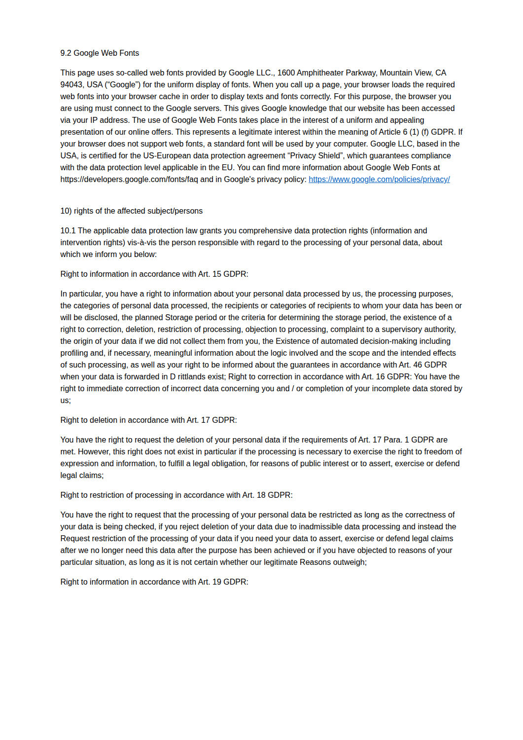9.2 Google Web Fonts
This page uses so-called web fonts provided by Google LLC., 1600 Amphitheater Parkway, Mountain View, CA 94043, USA (“Google”) for the uniform display of fonts. When you call up a page, your browser loads the required web fonts into your browser cache in order to display texts and fonts correctly. For this purpose, the browser you are using must connect to the Google servers. This gives Google knowledge that our website has been accessed via your IP address. The use of Google Web Fonts takes place in the interest of a uniform and appealing presentation of our online offers. This represents a legitimate interest within the meaning of Article 6 (1) (f) GDPR. If your browser does not support web fonts, a standard font will be used by your computer. Google LLC, based in the USA, is certified for the US-European data protection agreement “Privacy Shield”, which guarantees compliance with the data protection level applicable in the EU. You can find more information about Google Web Fonts at https://developers.google.com/fonts/faq and in Google's privacy policy: https://www.google.com/policies/privacy/
10) rights of the affected subject/persons
10.1 The applicable data protection law grants you comprehensive data protection rights (information and intervention rights) vis-à-vis the person responsible with regard to the processing of your personal data, about which we inform you below:
Right to information in accordance with Art. 15 GDPR:
In particular, you have a right to information about your personal data processed by us, the processing purposes, the categories of personal data processed, the recipients or categories of recipients to whom your data has been or will be disclosed, the planned Storage period or the criteria for determining the storage period, the existence of a right to correction, deletion, restriction of processing, objection to processing, complaint to a supervisory authority, the origin of your data if we did not collect them from you, the Existence of automated decision-making including profiling and, if necessary, meaningful information about the logic involved and the scope and the intended effects of such processing, as well as your right to be informed about the guarantees in accordance with Art. 46 GDPR when your data is forwarded in D rittlands exist; Right to correction in accordance with Art. 16 GDPR: You have the right to immediate correction of incorrect data concerning you and / or completion of your incomplete data stored by us;
Right to deletion in accordance with Art. 17 GDPR:
You have the right to request the deletion of your personal data if the requirements of Art. 17 Para. 1 GDPR are met. However, this right does not exist in particular if the processing is necessary to exercise the right to freedom of expression and information, to fulfill a legal obligation, for reasons of public interest or to assert, exercise or defend legal claims;
Right to restriction of processing in accordance with Art. 18 GDPR:
You have the right to request that the processing of your personal data be restricted as long as the correctness of your data is being checked, if you reject deletion of your data due to inadmissible data processing and instead the Request restriction of the processing of your data if you need your data to assert, exercise or defend legal claims after we no longer need this data after the purpose has been achieved or if you have objected to reasons of your particular situation, as long as it is not certain whether our legitimate Reasons outweigh;
Right to information in accordance with Art. 19 GDPR: